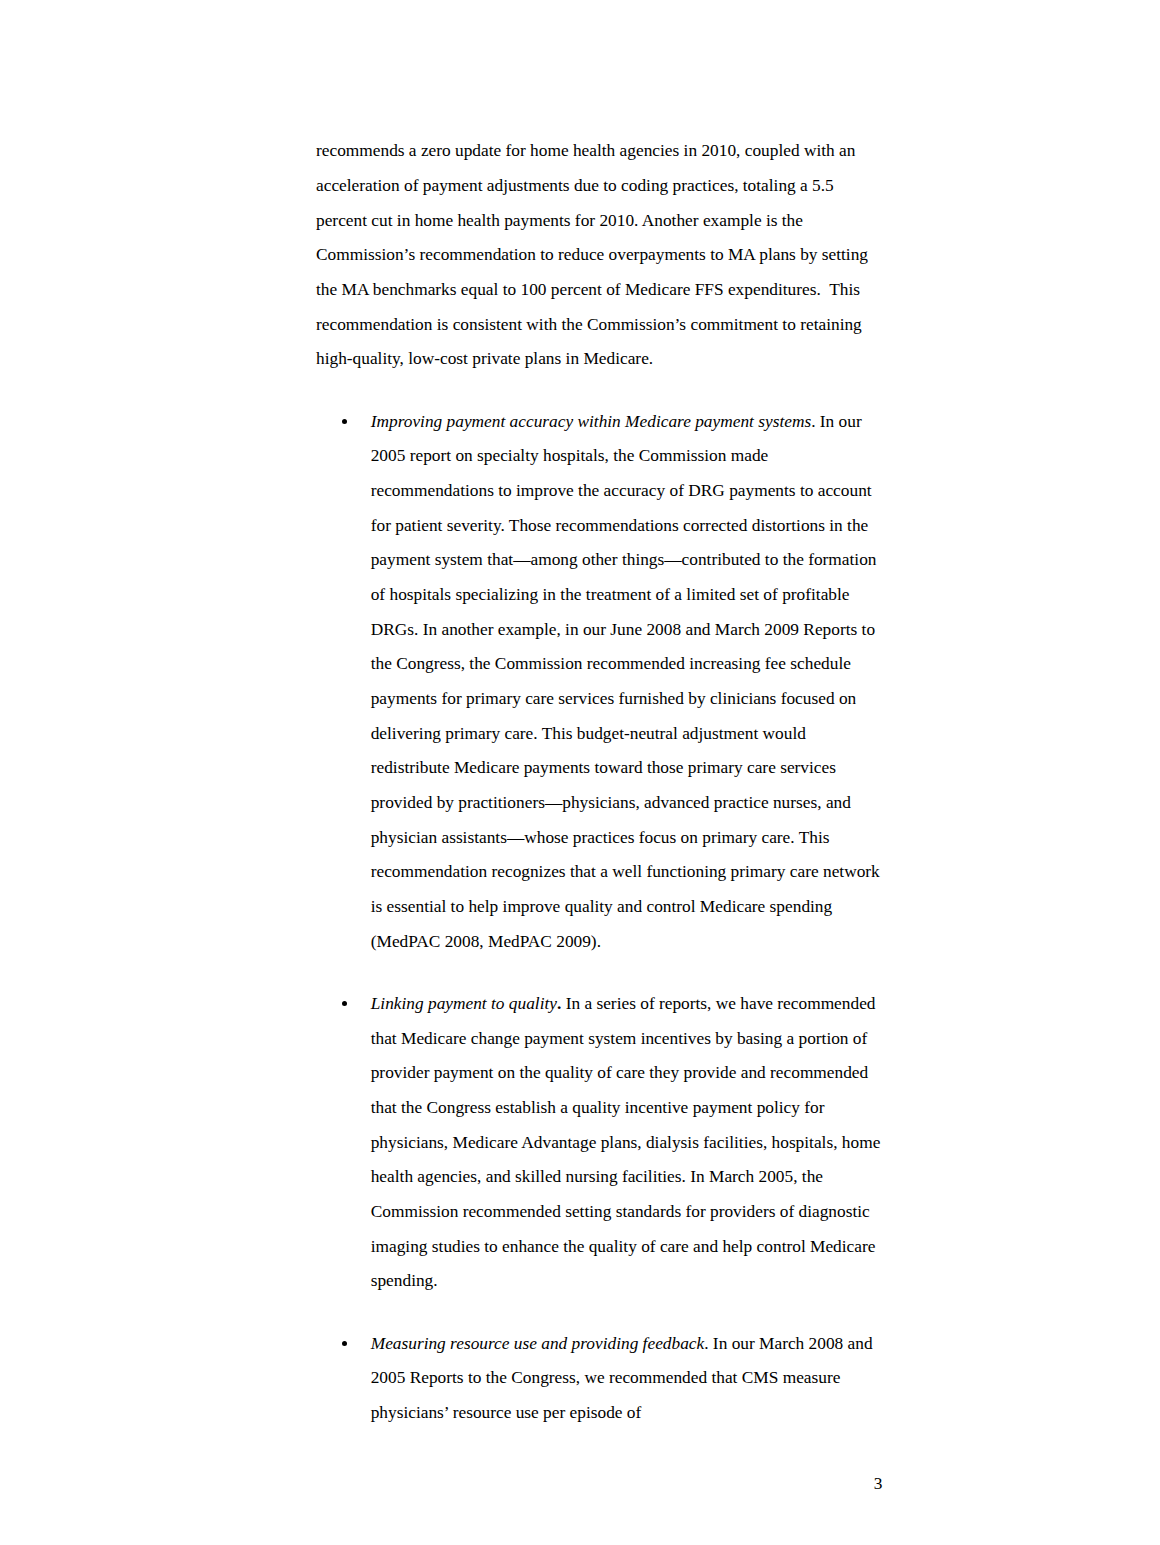recommends a zero update for home health agencies in 2010, coupled with an acceleration of payment adjustments due to coding practices, totaling a 5.5 percent cut in home health payments for 2010. Another example is the Commission’s recommendation to reduce overpayments to MA plans by setting the MA benchmarks equal to 100 percent of Medicare FFS expenditures. This recommendation is consistent with the Commission’s commitment to retaining high-quality, low-cost private plans in Medicare.
Improving payment accuracy within Medicare payment systems. In our 2005 report on specialty hospitals, the Commission made recommendations to improve the accuracy of DRG payments to account for patient severity. Those recommendations corrected distortions in the payment system that—among other things—contributed to the formation of hospitals specializing in the treatment of a limited set of profitable DRGs. In another example, in our June 2008 and March 2009 Reports to the Congress, the Commission recommended increasing fee schedule payments for primary care services furnished by clinicians focused on delivering primary care. This budget-neutral adjustment would redistribute Medicare payments toward those primary care services provided by practitioners—physicians, advanced practice nurses, and physician assistants—whose practices focus on primary care. This recommendation recognizes that a well functioning primary care network is essential to help improve quality and control Medicare spending (MedPAC 2008, MedPAC 2009).
Linking payment to quality. In a series of reports, we have recommended that Medicare change payment system incentives by basing a portion of provider payment on the quality of care they provide and recommended that the Congress establish a quality incentive payment policy for physicians, Medicare Advantage plans, dialysis facilities, hospitals, home health agencies, and skilled nursing facilities. In March 2005, the Commission recommended setting standards for providers of diagnostic imaging studies to enhance the quality of care and help control Medicare spending.
Measuring resource use and providing feedback. In our March 2008 and 2005 Reports to the Congress, we recommended that CMS measure physicians’ resource use per episode of
3